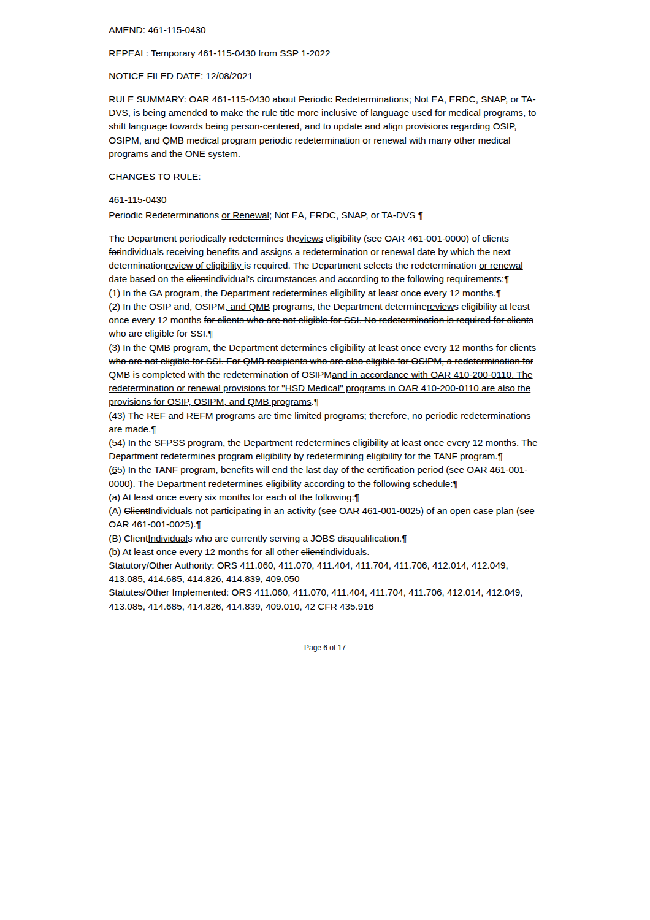AMEND: 461-115-0430
REPEAL: Temporary 461-115-0430 from SSP 1-2022
NOTICE FILED DATE: 12/08/2021
RULE SUMMARY: OAR 461-115-0430 about Periodic Redeterminations; Not EA, ERDC, SNAP, or TA-DVS, is being amended to make the rule title more inclusive of language used for medical programs, to shift language towards being person-centered, and to update and align provisions regarding OSIP, OSIPM, and QMB medical program periodic redetermination or renewal with many other medical programs and the ONE system.
CHANGES TO RULE:
461-115-0430
Periodic Redeterminations or Renewal; Not EA, ERDC, SNAP, or TA-DVS ¶
The Department periodically redetermines theviews eligibility (see OAR 461-001-0000) of clients forindividuals receiving benefits and assigns a redetermination or renewal date by which the next determinationreview of eligibility is required. The Department selects the redetermination or renewal date based on the clientindividual's circumstances and according to the following requirements:¶
(1) In the GA program, the Department redetermines eligibility at least once every 12 months.¶
(2) In the OSIP and, OSIPM, and QMB programs, the Department determinereviews eligibility at least once every 12 months for clients who are not eligible for SSI. No redetermination is required for clients who are eligible for SSI.¶
(3) In the QMB program, the Department determines eligibility at least once every 12 months for clients who are not eligible for SSI. For QMB recipients who are also eligible for OSIPM, a redetermination for QMB is completed with the redetermination of OSIPMand in accordance with OAR 410-200-0110. The redetermination or renewal provisions for "HSD Medical" programs in OAR 410-200-0110 are also the provisions for OSIP, OSIPM, and QMB programs.¶
(43) The REF and REFM programs are time limited programs; therefore, no periodic redeterminations are made.¶
(54) In the SFPSS program, the Department redetermines eligibility at least once every 12 months. The Department redetermines program eligibility by redetermining eligibility for the TANF program.¶
(65) In the TANF program, benefits will end the last day of the certification period (see OAR 461-001-0000). The Department redetermines eligibility according to the following schedule:¶
(a) At least once every six months for each of the following:¶
(A) ClientIndividuals not participating in an activity (see OAR 461-001-0025) of an open case plan (see OAR 461-001-0025).¶
(B) ClientIndividuals who are currently serving a JOBS disqualification.¶
(b) At least once every 12 months for all other clientindividuals.
Statutory/Other Authority: ORS 411.060, 411.070, 411.404, 411.704, 411.706, 412.014, 412.049, 413.085, 414.685, 414.826, 414.839, 409.050
Statutes/Other Implemented: ORS 411.060, 411.070, 411.404, 411.704, 411.706, 412.014, 412.049, 413.085, 414.685, 414.826, 414.839, 409.010, 42 CFR 435.916
Page 6 of 17